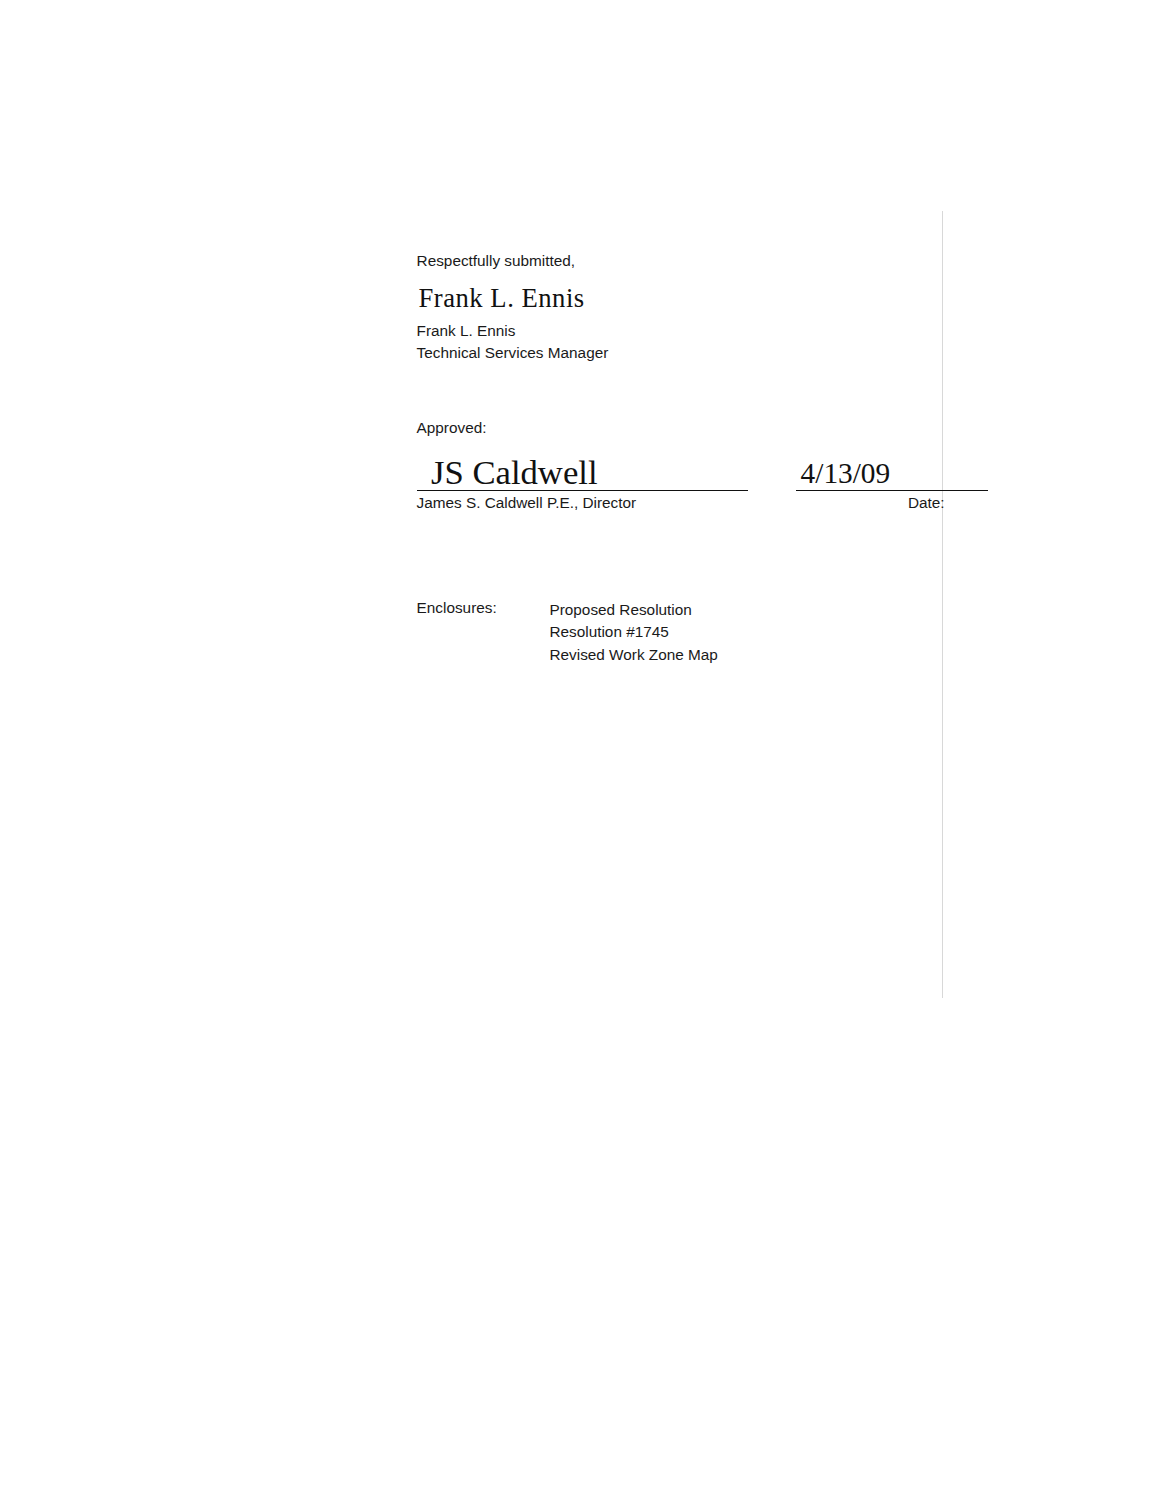Respectfully submitted,
Frank L. Ennis
Frank L. Ennis
Technical Services Manager
Approved:
JS Caldwell
James S. Caldwell P.E., Director
4/13/09
Date:
Enclosures:
Proposed Resolution
Resolution #1745
Revised Work Zone Map